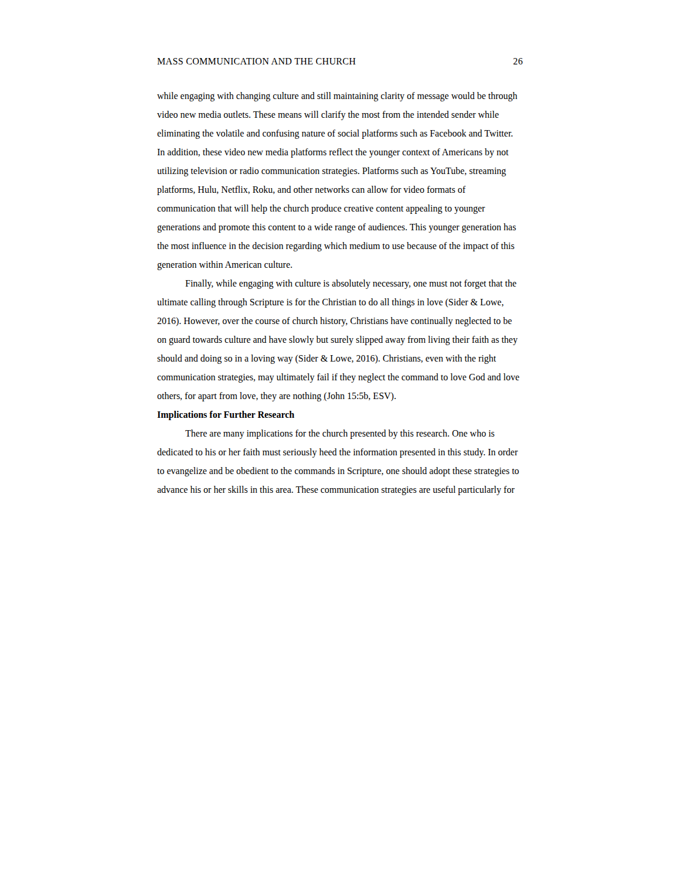Mass Communication and the Church 26
while engaging with changing culture and still maintaining clarity of message would be through video new media outlets. These means will clarify the most from the intended sender while eliminating the volatile and confusing nature of social platforms such as Facebook and Twitter. In addition, these video new media platforms reflect the younger context of Americans by not utilizing television or radio communication strategies. Platforms such as YouTube, streaming platforms, Hulu, Netflix, Roku, and other networks can allow for video formats of communication that will help the church produce creative content appealing to younger generations and promote this content to a wide range of audiences. This younger generation has the most influence in the decision regarding which medium to use because of the impact of this generation within American culture.
Finally, while engaging with culture is absolutely necessary, one must not forget that the ultimate calling through Scripture is for the Christian to do all things in love (Sider & Lowe, 2016). However, over the course of church history, Christians have continually neglected to be on guard towards culture and have slowly but surely slipped away from living their faith as they should and doing so in a loving way (Sider & Lowe, 2016). Christians, even with the right communication strategies, may ultimately fail if they neglect the command to love God and love others, for apart from love, they are nothing (John 15:5b, ESV).
Implications for Further Research
There are many implications for the church presented by this research. One who is dedicated to his or her faith must seriously heed the information presented in this study. In order to evangelize and be obedient to the commands in Scripture, one should adopt these strategies to advance his or her skills in this area. These communication strategies are useful particularly for